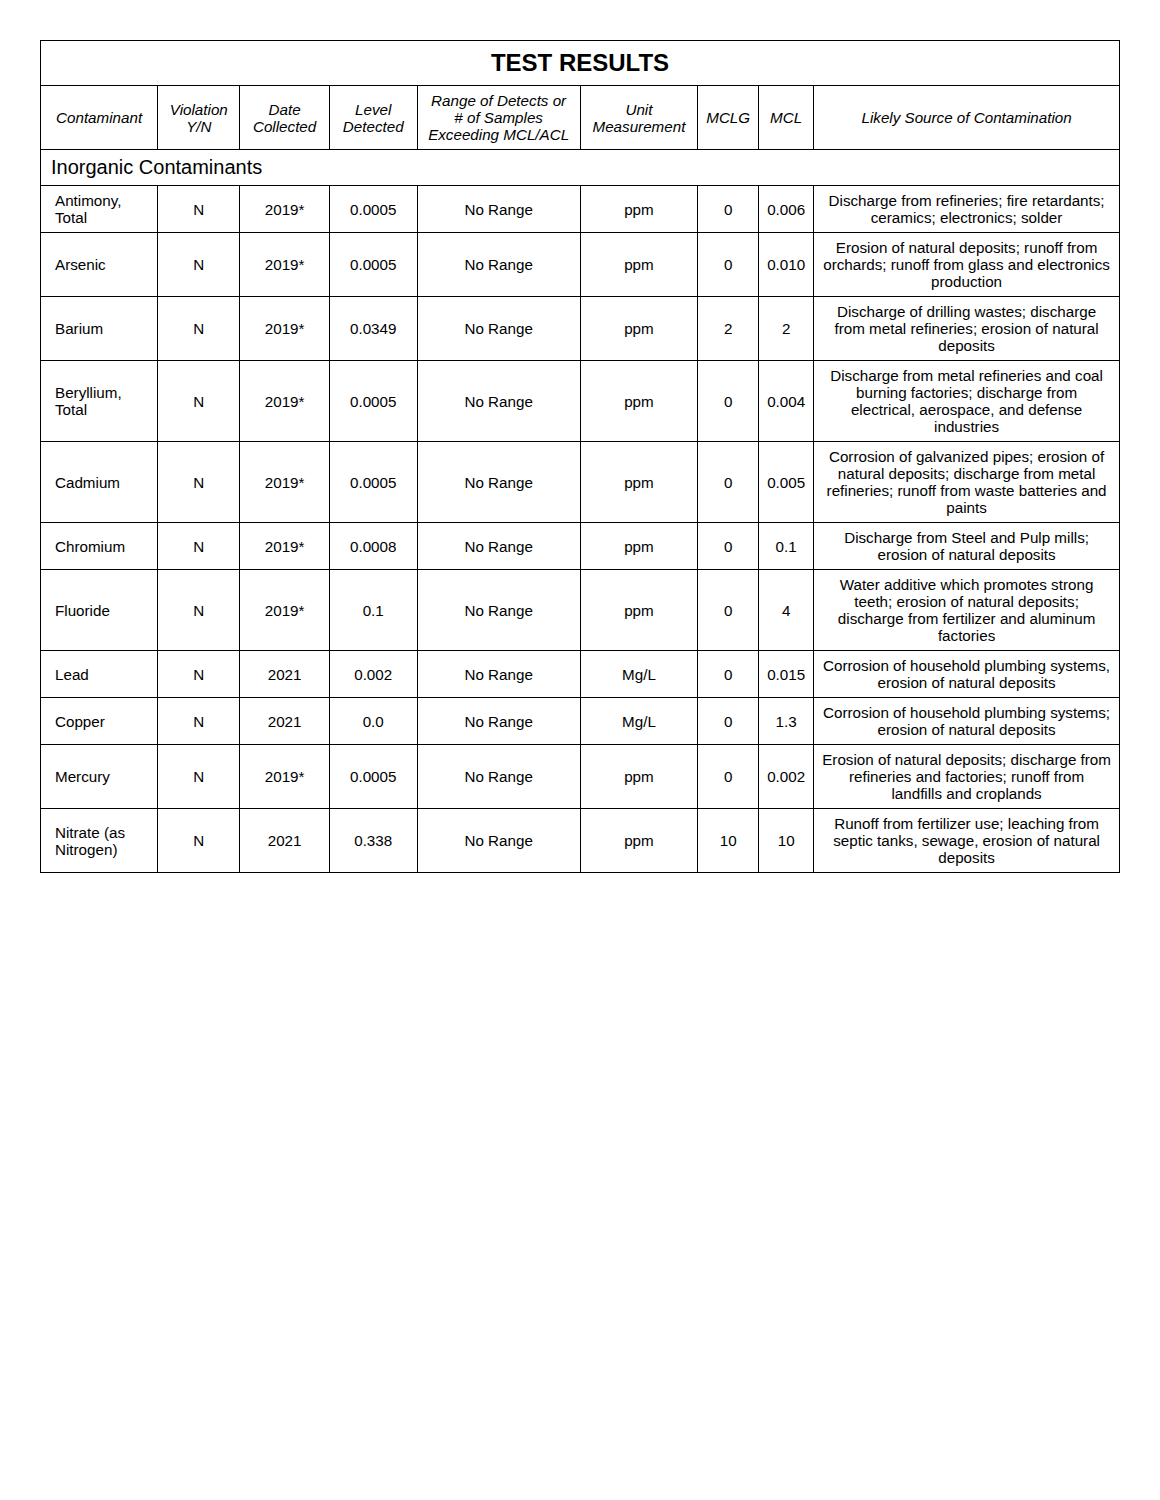TEST RESULTS
| Contaminant | Violation Y/N | Date Collected | Level Detected | Range of Detects or # of Samples Exceeding MCL/ACL | Unit Measurement | MCLG | MCL | Likely Source of Contamination |
| --- | --- | --- | --- | --- | --- | --- | --- | --- |
| Inorganic Contaminants |
| Antimony, Total | N | 2019* | 0.0005 | No Range | ppm | 0 | 0.006 | Discharge from refineries; fire retardants; ceramics; electronics; solder |
| Arsenic | N | 2019* | 0.0005 | No Range | ppm | 0 | 0.010 | Erosion of natural deposits; runoff from orchards; runoff from glass and electronics production |
| Barium | N | 2019* | 0.0349 | No Range | ppm | 2 | 2 | Discharge of drilling wastes; discharge from metal refineries; erosion of natural deposits |
| Beryllium, Total | N | 2019* | 0.0005 | No Range | ppm | 0 | 0.004 | Discharge from metal refineries and coal burning factories; discharge from electrical, aerospace, and defense industries |
| Cadmium | N | 2019* | 0.0005 | No Range | ppm | 0 | 0.005 | Corrosion of galvanized pipes; erosion of natural deposits; discharge from metal refineries; runoff from waste batteries and paints |
| Chromium | N | 2019* | 0.0008 | No Range | ppm | 0 | 0.1 | Discharge from Steel and Pulp mills; erosion of natural deposits |
| Fluoride | N | 2019* | 0.1 | No Range | ppm | 0 | 4 | Water additive which promotes strong teeth; erosion of natural deposits; discharge from fertilizer and aluminum factories |
| Lead | N | 2021 | 0.002 | No Range | Mg/L | 0 | 0.015 | Corrosion of household plumbing systems, erosion of natural deposits |
| Copper | N | 2021 | 0.0 | No Range | Mg/L | 0 | 1.3 | Corrosion of household plumbing systems; erosion of natural deposits |
| Mercury | N | 2019* | 0.0005 | No Range | ppm | 0 | 0.002 | Erosion of natural deposits; discharge from refineries and factories; runoff from landfills and croplands |
| Nitrate (as Nitrogen) | N | 2021 | 0.338 | No Range | ppm | 10 | 10 | Runoff from fertilizer use; leaching from septic tanks, sewage, erosion of natural deposits |